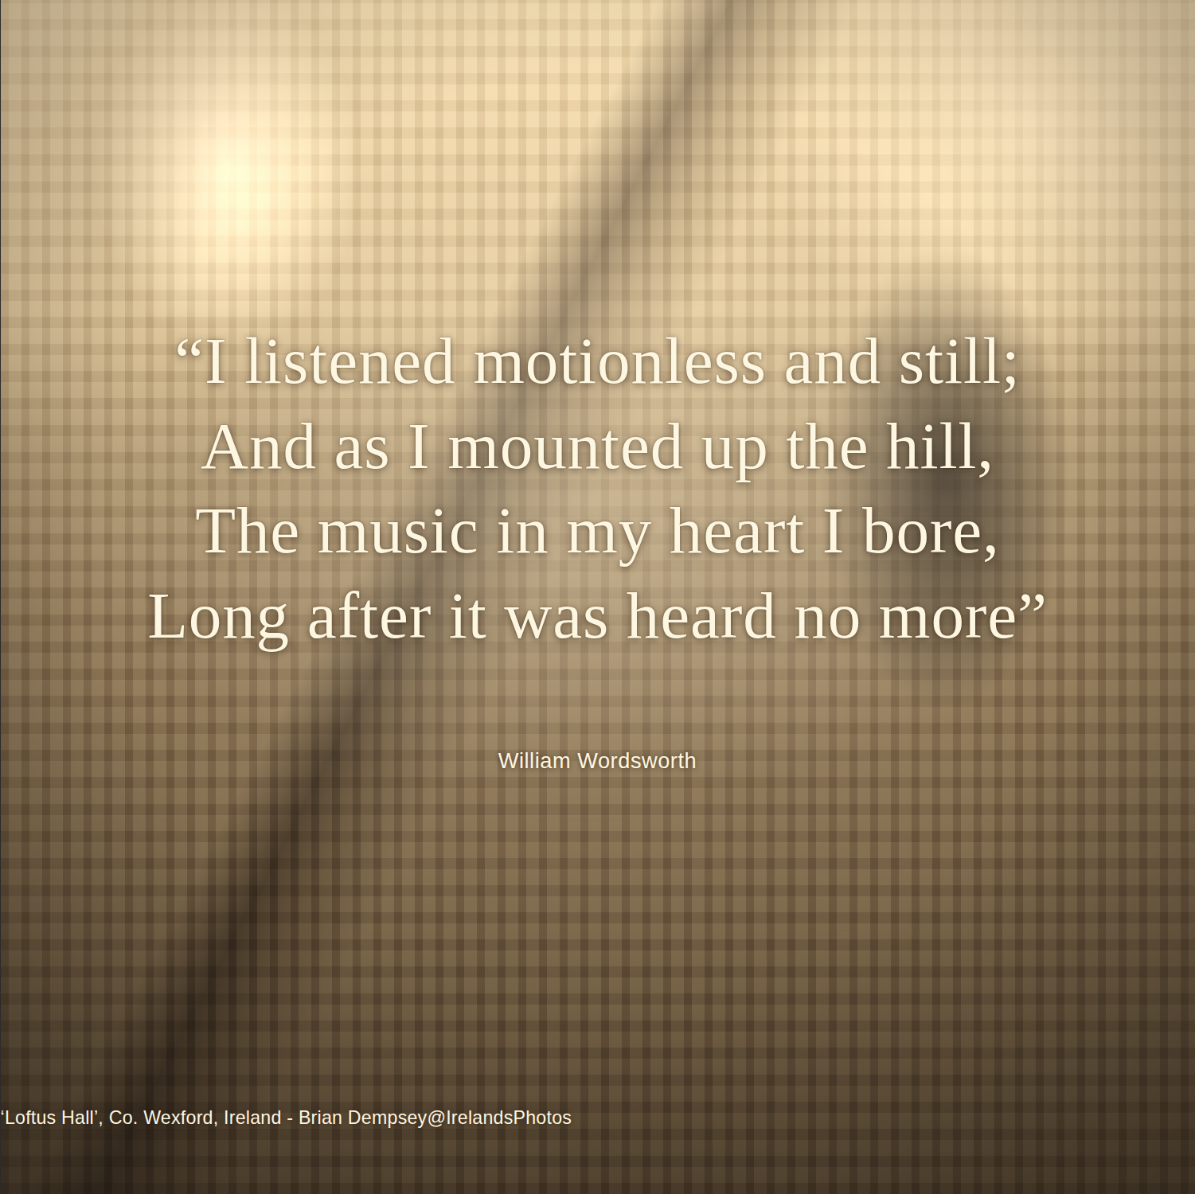“I listened motionless and still;
And as I mounted up the hill,
The music in my heart I bore,
Long after it was heard no more”
William Wordsworth
‘Loftus Hall’, Co. Wexford, Ireland - Brian Dempsey@IrelandsPhotos